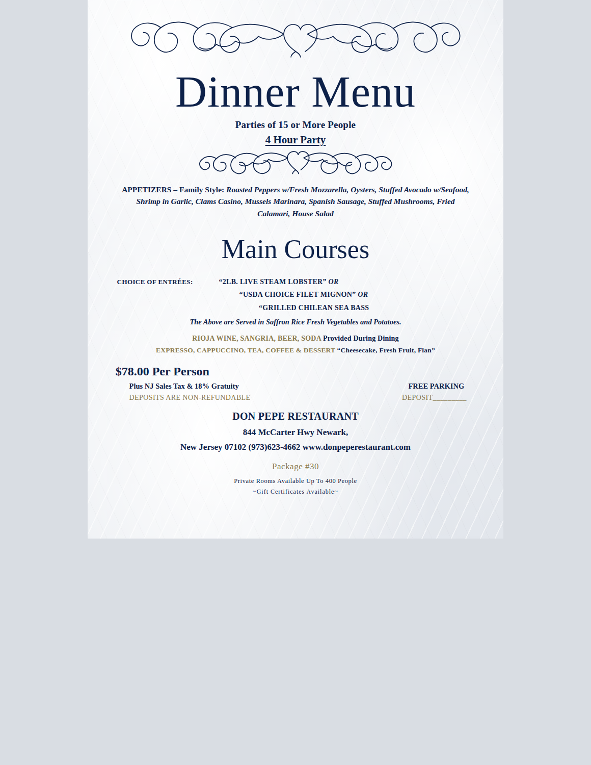Dinner Menu
Parties of 15 or More People
4 Hour Party
APPETIZERS – Family Style: Roasted Peppers w/Fresh Mozzarella, Oysters, Stuffed Avocado w/Seafood, Shrimp in Garlic, Clams Casino, Mussels Marinara, Spanish Sausage, Stuffed Mushrooms, Fried Calamari, House Salad
Main Courses
Choice of Entrées: “2lb. Live Steam Lobster” OR
“USDA Choice Filet Mignon” OR
“Grilled Chilean Sea Bass
The Above are Served in Saffron Rice Fresh Vegetables and Potatoes.
RIOJA WINE, SANGRIA, BEER, SODA Provided During Dining
EXPRESSO, CAPPUCCINO, TEA, COFFEE & DESSERT “Cheesecake, Fresh Fruit, Flan”
$78.00 Per Person
Plus NJ Sales Tax & 18% Gratuity FREE PARKING
DEPOSITS ARE NON-REFUNDABLE DEPOSIT_________
DON PEPE RESTAURANT
844 McCarter Hwy Newark,
New Jersey 07102 (973)623-4662 www.donpeperestaurant.com
Package #30
Private Rooms Available Up To 400 People
~Gift Certificates Available~